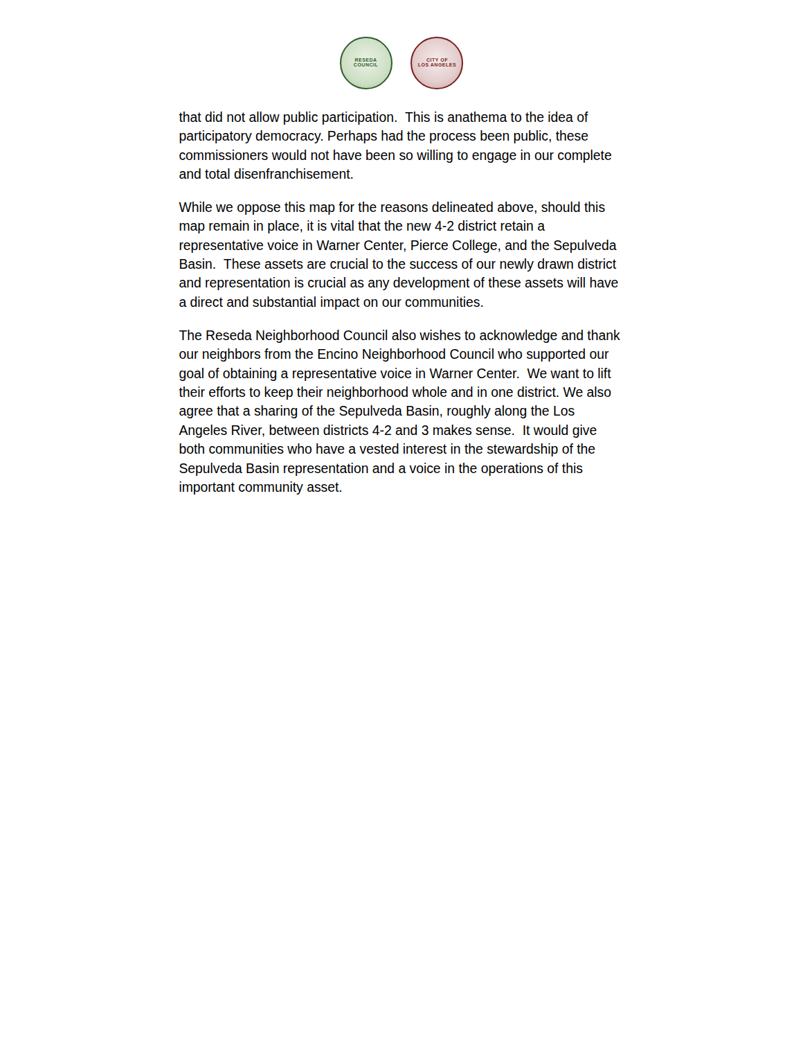RESEDA
COUNCIL CITY OF
LOS ANGELES
that did not allow public participation. This is anathema to the idea of participatory democracy. Perhaps had the process been public, these commissioners would not have been so willing to engage in our complete and total disenfranchisement.
While we oppose this map for the reasons delineated above, should this map remain in place, it is vital that the new 4-2 district retain a representative voice in Warner Center, Pierce College, and the Sepulveda Basin. These assets are crucial to the success of our newly drawn district and representation is crucial as any development of these assets will have a direct and substantial impact on our communities.
The Reseda Neighborhood Council also wishes to acknowledge and thank our neighbors from the Encino Neighborhood Council who supported our goal of obtaining a representative voice in Warner Center. We want to lift their efforts to keep their neighborhood whole and in one district. We also agree that a sharing of the Sepulveda Basin, roughly along the Los Angeles River, between districts 4-2 and 3 makes sense. It would give both communities who have a vested interest in the stewardship of the Sepulveda Basin representation and a voice in the operations of this important community asset.